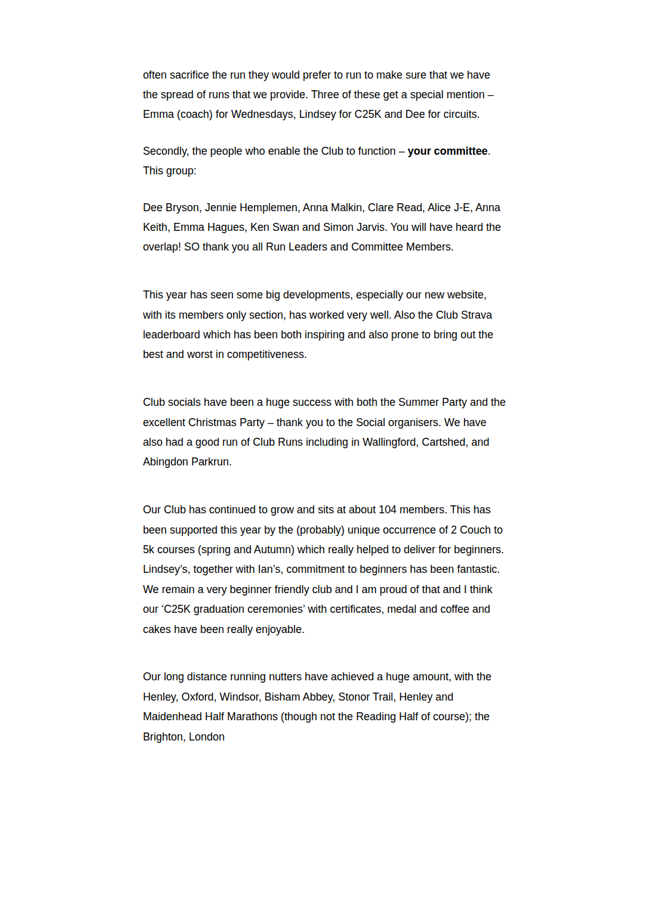often sacrifice the run they would prefer to run to make sure that we have the spread of runs that we provide. Three of these get a special mention – Emma (coach) for Wednesdays, Lindsey for C25K and Dee for circuits.
Secondly, the people who enable the Club to function – your committee. This group:
Dee Bryson, Jennie Hemplemen, Anna Malkin, Clare Read, Alice J-E, Anna Keith, Emma Hagues, Ken Swan and Simon Jarvis. You will have heard the overlap! SO thank you all Run Leaders and Committee Members.
This year has seen some big developments, especially our new website, with its members only section, has worked very well. Also the Club Strava leaderboard which has been both inspiring and also prone to bring out the best and worst in competitiveness.
Club socials have been a huge success with both the Summer Party and the excellent Christmas Party – thank you to the Social organisers. We have also had a good run of Club Runs including in Wallingford, Cartshed, and Abingdon Parkrun.
Our Club has continued to grow and sits at about 104 members. This has been supported this year by the (probably) unique occurrence of 2 Couch to 5k courses (spring and Autumn) which really helped to deliver for beginners. Lindsey’s, together with Ian’s, commitment to beginners has been fantastic. We remain a very beginner friendly club and I am proud of that and I think our ‘C25K graduation ceremonies’ with certificates, medal and coffee and cakes have been really enjoyable.
Our long distance running nutters have achieved a huge amount, with the Henley, Oxford, Windsor, Bisham Abbey, Stonor Trail, Henley and Maidenhead Half Marathons (though not the Reading Half of course); the Brighton, London